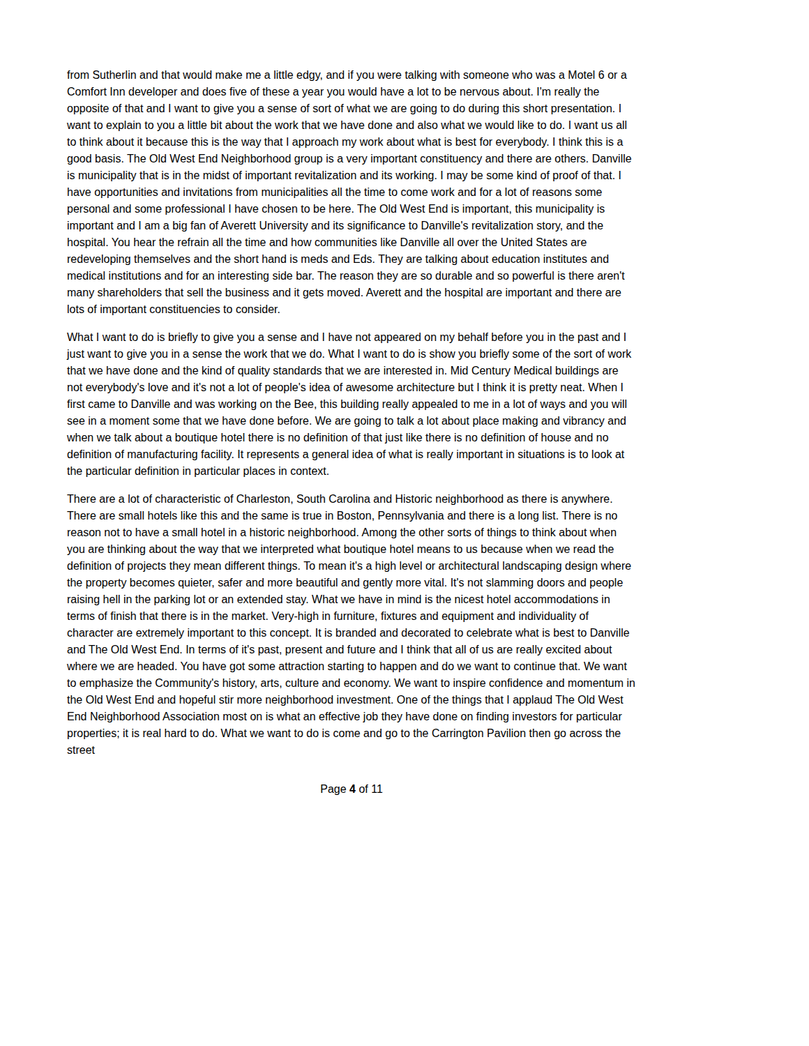from Sutherlin and that would make me a little edgy, and if you were talking with someone who was a Motel 6 or a Comfort Inn developer and does five of these a year you would have a lot to be nervous about. I'm really the opposite of that and I want to give you a sense of sort of what we are going to do during this short presentation. I want to explain to you a little bit about the work that we have done and also what we would like to do. I want us all to think about it because this is the way that I approach my work about what is best for everybody. I think this is a good basis. The Old West End Neighborhood group is a very important constituency and there are others. Danville is municipality that is in the midst of important revitalization and its working. I may be some kind of proof of that. I have opportunities and invitations from municipalities all the time to come work and for a lot of reasons some personal and some professional I have chosen to be here. The Old West End is important, this municipality is important and I am a big fan of Averett University and its significance to Danville's revitalization story, and the hospital. You hear the refrain all the time and how communities like Danville all over the United States are redeveloping themselves and the short hand is meds and Eds. They are talking about education institutes and medical institutions and for an interesting side bar. The reason they are so durable and so powerful is there aren't many shareholders that sell the business and it gets moved. Averett and the hospital are important and there are lots of important constituencies to consider.
What I want to do is briefly to give you a sense and I have not appeared on my behalf before you in the past and I just want to give you in a sense the work that we do. What I want to do is show you briefly some of the sort of work that we have done and the kind of quality standards that we are interested in. Mid Century Medical buildings are not everybody's love and it's not a lot of people's idea of awesome architecture but I think it is pretty neat. When I first came to Danville and was working on the Bee, this building really appealed to me in a lot of ways and you will see in a moment some that we have done before. We are going to talk a lot about place making and vibrancy and when we talk about a boutique hotel there is no definition of that just like there is no definition of house and no definition of manufacturing facility. It represents a general idea of what is really important in situations is to look at the particular definition in particular places in context.
There are a lot of characteristic of Charleston, South Carolina and Historic neighborhood as there is anywhere. There are small hotels like this and the same is true in Boston, Pennsylvania and there is a long list. There is no reason not to have a small hotel in a historic neighborhood. Among the other sorts of things to think about when you are thinking about the way that we interpreted what boutique hotel means to us because when we read the definition of projects they mean different things. To mean it's a high level or architectural landscaping design where the property becomes quieter, safer and more beautiful and gently more vital. It's not slamming doors and people raising hell in the parking lot or an extended stay. What we have in mind is the nicest hotel accommodations in terms of finish that there is in the market. Very-high in furniture, fixtures and equipment and individuality of character are extremely important to this concept. It is branded and decorated to celebrate what is best to Danville and The Old West End. In terms of it's past, present and future and I think that all of us are really excited about where we are headed. You have got some attraction starting to happen and do we want to continue that. We want to emphasize the Community's history, arts, culture and economy. We want to inspire confidence and momentum in the Old West End and hopeful stir more neighborhood investment. One of the things that I applaud The Old West End Neighborhood Association most on is what an effective job they have done on finding investors for particular properties; it is real hard to do. What we want to do is come and go to the Carrington Pavilion then go across the street
Page 4 of 11